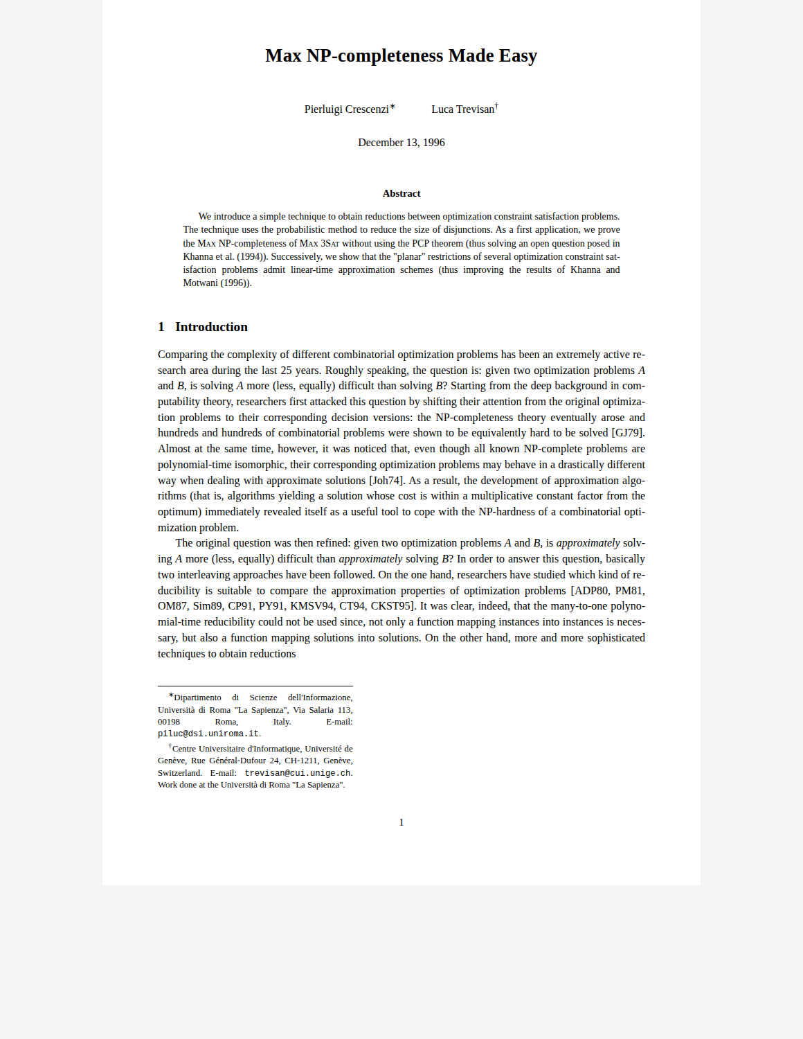Max NP-completeness Made Easy
Pierluigi Crescenzi∗ Luca Trevisan†
December 13, 1996
Abstract
We introduce a simple technique to obtain reductions between optimization constraint satisfaction problems. The technique uses the probabilistic method to reduce the size of disjunctions. As a first application, we prove the Max NP-completeness of Max 3Sat without using the PCP theorem (thus solving an open question posed in Khanna et al. (1994)). Successively, we show that the "planar" restrictions of several optimization constraint satisfaction problems admit linear-time approximation schemes (thus improving the results of Khanna and Motwani (1996)).
1 Introduction
Comparing the complexity of different combinatorial optimization problems has been an extremely active research area during the last 25 years. Roughly speaking, the question is: given two optimization problems A and B, is solving A more (less, equally) difficult than solving B? Starting from the deep background in computability theory, researchers first attacked this question by shifting their attention from the original optimization problems to their corresponding decision versions: the NP-completeness theory eventually arose and hundreds and hundreds of combinatorial problems were shown to be equivalently hard to be solved [GJ79]. Almost at the same time, however, it was noticed that, even though all known NP-complete problems are polynomial-time isomorphic, their corresponding optimization problems may behave in a drastically different way when dealing with approximate solutions [Joh74]. As a result, the development of approximation algorithms (that is, algorithms yielding a solution whose cost is within a multiplicative constant factor from the optimum) immediately revealed itself as a useful tool to cope with the NP-hardness of a combinatorial optimization problem.
The original question was then refined: given two optimization problems A and B, is approximately solving A more (less, equally) difficult than approximately solving B? In order to answer this question, basically two interleaving approaches have been followed. On the one hand, researchers have studied which kind of reducibility is suitable to compare the approximation properties of optimization problems [ADP80, PM81, OM87, Sim89, CP91, PY91, KMSV94, CT94, CKST95]. It was clear, indeed, that the many-to-one polynomial-time reducibility could not be used since, not only a function mapping instances into instances is necessary, but also a function mapping solutions into solutions. On the other hand, more and more sophisticated techniques to obtain reductions
∗Dipartimento di Scienze dell'Informazione, Università di Roma "La Sapienza", Via Salaria 113, 00198 Roma, Italy. E-mail: piluc@dsi.uniroma.it.
†Centre Universitaire d'Informatique, Université de Genève, Rue Général-Dufour 24, CH-1211, Genève, Switzerland. E-mail: trevisan@cui.unige.ch. Work done at the Università di Roma "La Sapienza".
1